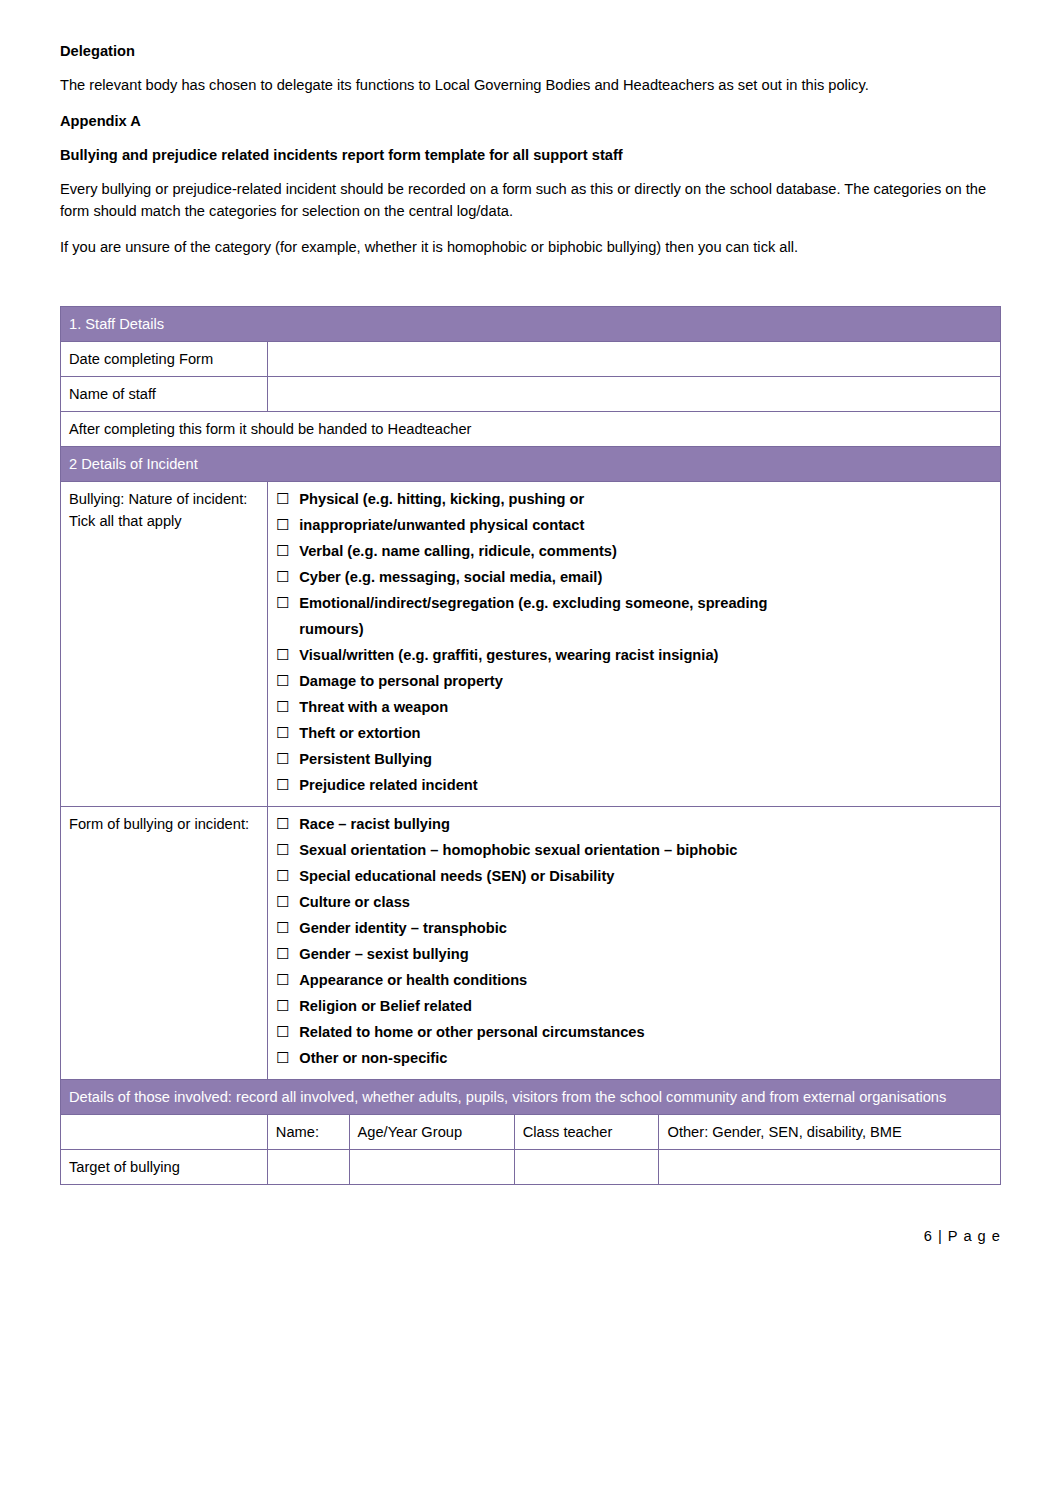Delegation
The relevant body has chosen to delegate its functions to Local Governing Bodies and Headteachers as set out in this policy.
Appendix A
Bullying and prejudice related incidents report form template for all support staff
Every bullying or prejudice-related incident should be recorded on a form such as this or directly on the school database. The categories on the form should match the categories for selection on the central log/data.
If you are unsure of the category (for example, whether it is homophobic or biphobic bullying) then you can tick all.
| 1. Staff Details |
| Date completing Form | |
| Name of staff | |
| After completing this form it should be handed to Headteacher |
| 2 Details of Incident |
| Bullying: Nature of incident: Tick all that apply | Physical (e.g. hitting, kicking, pushing or inappropriate/unwanted physical contact Verbal (e.g. name calling, ridicule, comments) Cyber (e.g. messaging, social media, email) Emotional/indirect/segregation (e.g. excluding someone, spreading rumours) Visual/written (e.g. graffiti, gestures, wearing racist insignia) Damage to personal property Threat with a weapon Theft or extortion Persistent Bullying Prejudice related incident |
| Form of bullying or incident: | Race – racist bullying Sexual orientation – homophobic sexual orientation – biphobic Special educational needs (SEN) or Disability Culture or class Gender identity – transphobic Gender – sexist bullying Appearance or health conditions Religion or Belief related Related to home or other personal circumstances Other or non-specific |
| Details of those involved: record all involved, whether adults, pupils, visitors from the school community and from external organisations |
| | Name: | Age/Year Group | Class teacher | Other: Gender, SEN, disability, BME |
| Target of bullying | | | | |
6 | P a g e